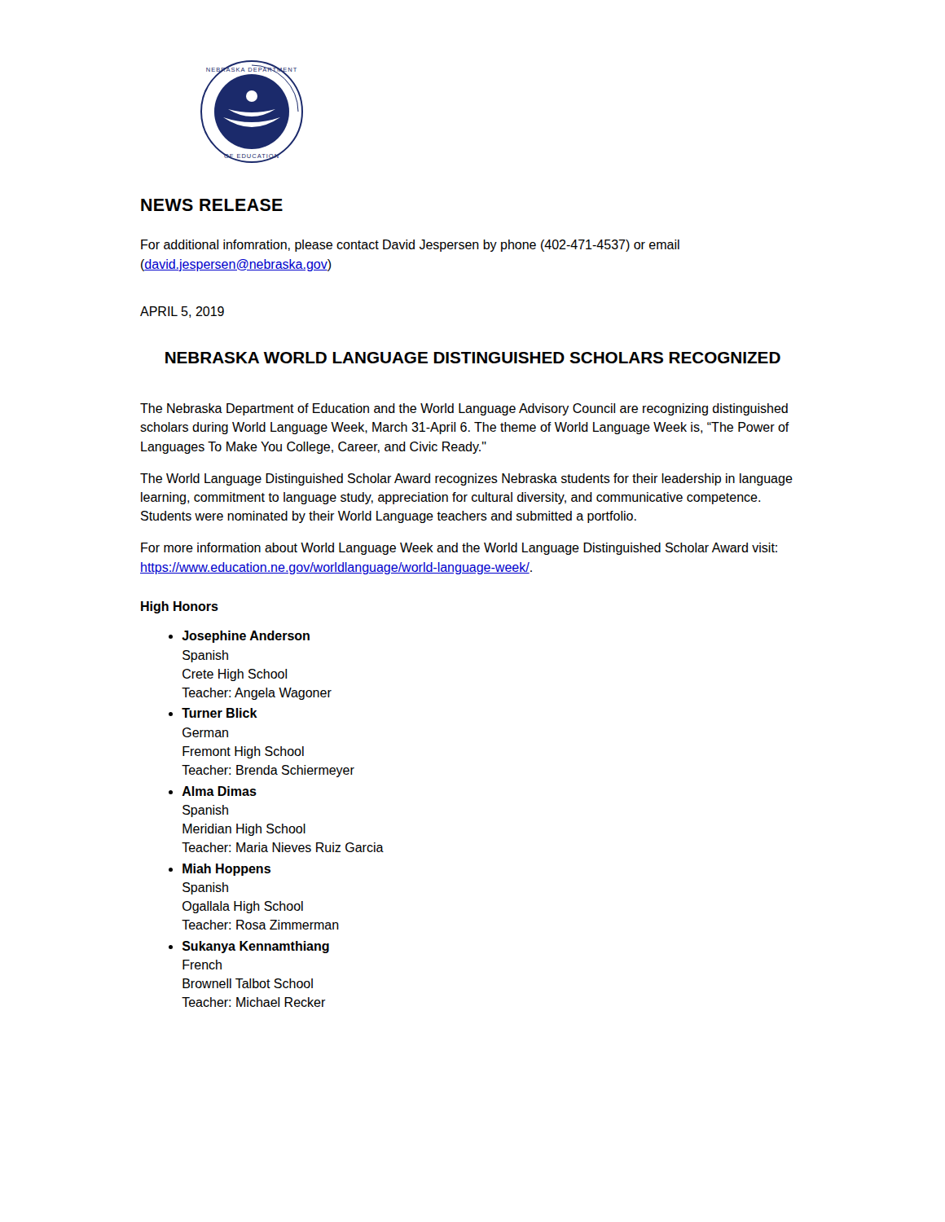NEBRASKA DEPARTMENT OF EDUCATION
NEWS RELEASE
For additional infomration, please contact David Jespersen by phone (402-471-4537) or email (david.jespersen@nebraska.gov)
APRIL 5, 2019
NEBRASKA WORLD LANGUAGE DISTINGUISHED SCHOLARS RECOGNIZED
The Nebraska Department of Education and the World Language Advisory Council are recognizing distinguished scholars during World Language Week, March 31-April 6. The theme of World Language Week is, “The Power of Languages To Make You College, Career, and Civic Ready."
The World Language Distinguished Scholar Award recognizes Nebraska students for their leadership in language learning, commitment to language study, appreciation for cultural diversity, and communicative competence. Students were nominated by their World Language teachers and submitted a portfolio.
For more information about World Language Week and the World Language Distinguished Scholar Award visit: https://www.education.ne.gov/worldlanguage/world-language-week/.
High Honors
Josephine Anderson Spanish Crete High School Teacher: Angela Wagoner
Turner Blick German Fremont High School Teacher: Brenda Schiermeyer
Alma Dimas Spanish Meridian High School Teacher: Maria Nieves Ruiz Garcia
Miah Hoppens Spanish Ogallala High School Teacher: Rosa Zimmerman
Sukanya Kennamthiang French Brownell Talbot School Teacher: Michael Recker